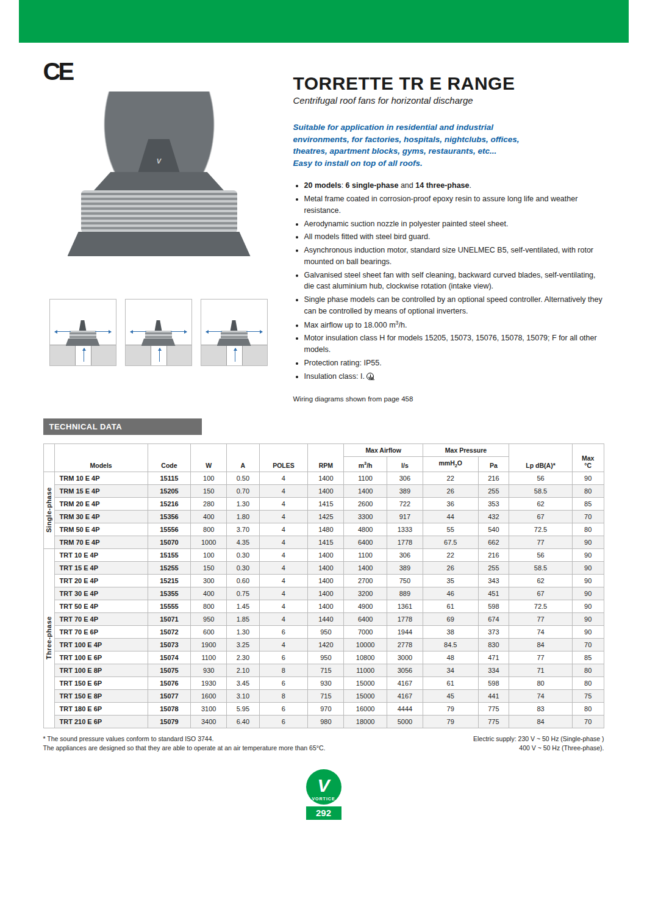CE
V
TORRETTE TR E RANGE
Centrifugal roof fans for horizontal discharge
Suitable for application in residential and industrial
environments, for factories, hospitals, nightclubs, offices,
theatres, apartment blocks, gyms, restaurants, etc...
Easy to install on top of all roofs.
20 models: 6 single-phase and 14 three-phase.
Metal frame coated in corrosion-proof epoxy resin to assure long life and weather resistance.
Aerodynamic suction nozzle in polyester painted steel sheet.
All models fitted with steel bird guard.
Asynchronous induction motor, standard size UNELMEC B5, self-ventilated, with rotor mounted on ball bearings.
Galvanised steel sheet fan with self cleaning, backward curved blades, self-ventilating, die cast aluminium hub, clockwise rotation (intake view).
Single phase models can be controlled by an optional speed controller. Alternatively they can be controlled by means of optional inverters.
Max airflow up to 18.000 m3/h.
Motor insulation class H for models 15205, 15073, 15076, 15078, 15079; F for all other models.
Protection rating: IP55.
Insulation class: I.
Wiring diagrams shown from page 458
TECHNICAL DATA
| | Models | Code | W | A | POLES | RPM | Max Airflow | Max Pressure | Lp dB(A)* | Max °C |
| --- | --- | --- | --- | --- | --- | --- | --- | --- | --- | --- |
| m 3 /h | l/s | mmH 2 O | Pa |
| Single-phase | TRM 10 E 4P | 15115 | 100 | 0.50 | 4 | 1400 | 1100 | 306 | 22 | 216 | 56 | 90 |
| TRM 15 E 4P | 15205 | 150 | 0.70 | 4 | 1400 | 1400 | 389 | 26 | 255 | 58.5 | 80 |
| TRM 20 E 4P | 15216 | 280 | 1.30 | 4 | 1415 | 2600 | 722 | 36 | 353 | 62 | 85 |
| TRM 30 E 4P | 15356 | 400 | 1.80 | 4 | 1425 | 3300 | 917 | 44 | 432 | 67 | 70 |
| TRM 50 E 4P | 15556 | 800 | 3.70 | 4 | 1480 | 4800 | 1333 | 55 | 540 | 72.5 | 80 |
| TRM 70 E 4P | 15070 | 1000 | 4.35 | 4 | 1415 | 6400 | 1778 | 67.5 | 662 | 77 | 90 |
| Three-phase | TRT 10 E 4P | 15155 | 100 | 0.30 | 4 | 1400 | 1100 | 306 | 22 | 216 | 56 | 90 |
| TRT 15 E 4P | 15255 | 150 | 0.30 | 4 | 1400 | 1400 | 389 | 26 | 255 | 58.5 | 90 |
| TRT 20 E 4P | 15215 | 300 | 0.60 | 4 | 1400 | 2700 | 750 | 35 | 343 | 62 | 90 |
| TRT 30 E 4P | 15355 | 400 | 0.75 | 4 | 1400 | 3200 | 889 | 46 | 451 | 67 | 90 |
| TRT 50 E 4P | 15555 | 800 | 1.45 | 4 | 1400 | 4900 | 1361 | 61 | 598 | 72.5 | 90 |
| TRT 70 E 4P | 15071 | 950 | 1.85 | 4 | 1440 | 6400 | 1778 | 69 | 674 | 77 | 90 |
| TRT 70 E 6P | 15072 | 600 | 1.30 | 6 | 950 | 7000 | 1944 | 38 | 373 | 74 | 90 |
| TRT 100 E 4P | 15073 | 1900 | 3.25 | 4 | 1420 | 10000 | 2778 | 84.5 | 830 | 84 | 70 |
| TRT 100 E 6P | 15074 | 1100 | 2.30 | 6 | 950 | 10800 | 3000 | 48 | 471 | 77 | 85 |
| TRT 100 E 8P | 15075 | 930 | 2.10 | 8 | 715 | 11000 | 3056 | 34 | 334 | 71 | 80 |
| TRT 150 E 6P | 15076 | 1930 | 3.45 | 6 | 930 | 15000 | 4167 | 61 | 598 | 80 | 80 |
| TRT 150 E 8P | 15077 | 1600 | 3.10 | 8 | 715 | 15000 | 4167 | 45 | 441 | 74 | 75 |
| TRT 180 E 6P | 15078 | 3100 | 5.95 | 6 | 970 | 16000 | 4444 | 79 | 775 | 83 | 80 |
| TRT 210 E 6P | 15079 | 3400 | 6.40 | 6 | 980 | 18000 | 5000 | 79 | 775 | 84 | 70 |
* The sound pressure values conform to standard ISO 3744.
The appliances are designed so that they are able to operate at an air temperature more than 65°C.
Electric supply: 230 V ~ 50 Hz (Single-phase )
400 V ~ 50 Hz (Three-phase).
V
VORTICE
292